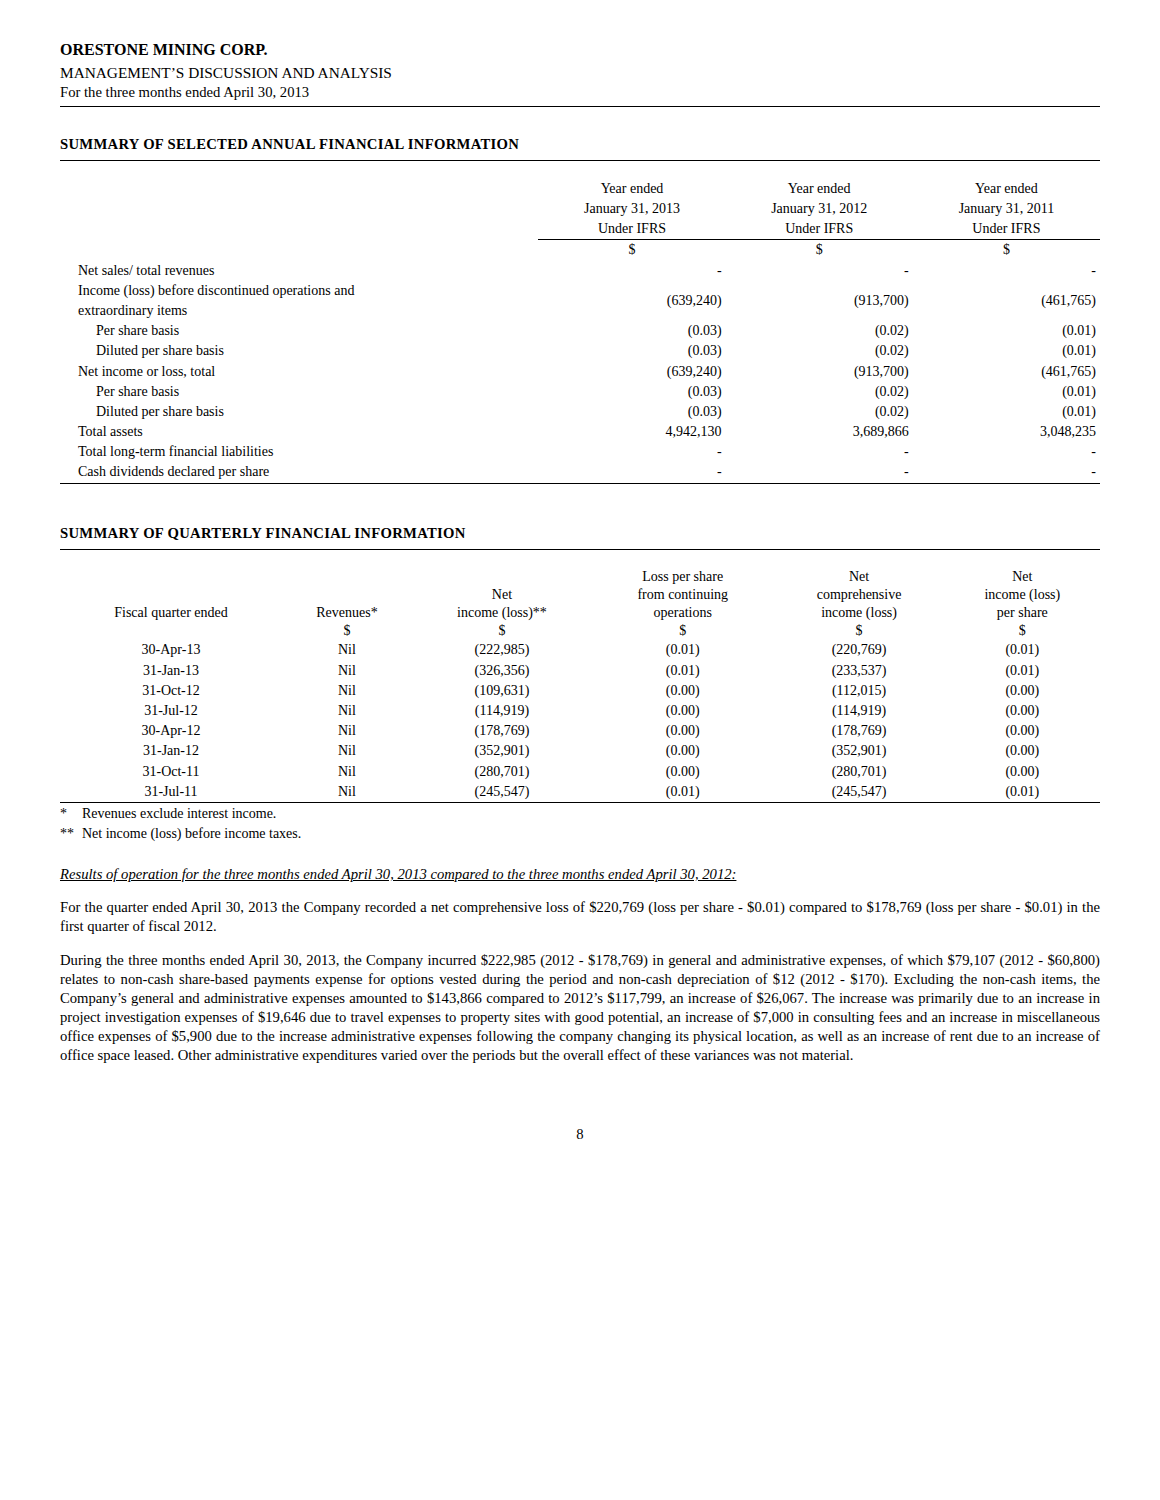ORESTONE MINING CORP.
MANAGEMENT’S DISCUSSION AND ANALYSIS
For the three months ended April 30, 2013
SUMMARY OF SELECTED ANNUAL FINANCIAL INFORMATION
| | Year ended | Year ended | Year ended |
| | January 31, 2013 | January 31, 2012 | January 31, 2011 |
| | Under IFRS | Under IFRS | Under IFRS |
| | $ | $ | $ |
| Net sales/ total revenues | - | - | - |
| Income (loss) before discontinued operations and | (639,240) | (913,700) | (461,765) |
| extraordinary items |
| Per share basis | (0.03) | (0.02) | (0.01) |
| Diluted per share basis | (0.03) | (0.02) | (0.01) |
| Net income or loss, total | (639,240) | (913,700) | (461,765) |
| Per share basis | (0.03) | (0.02) | (0.01) |
| Diluted per share basis | (0.03) | (0.02) | (0.01) |
| Total assets | 4,942,130 | 3,689,866 | 3,048,235 |
| Total long-term financial liabilities | - | - | - |
| Cash dividends declared per share | - | - | - |
SUMMARY OF QUARTERLY FINANCIAL INFORMATION
| | | | Loss per share | Net | Net |
| --- | --- | --- | --- | --- | --- |
| | | Net | from continuing | comprehensive | income (loss) |
| Fiscal quarter ended | Revenues* | income (loss)** | operations | income (loss) | per share |
| | $ | $ | $ | $ | $ |
| 30-Apr-13 | Nil | (222,985) | (0.01) | (220,769) | (0.01) |
| 31-Jan-13 | Nil | (326,356) | (0.01) | (233,537) | (0.01) |
| 31-Oct-12 | Nil | (109,631) | (0.00) | (112,015) | (0.00) |
| 31-Jul-12 | Nil | (114,919) | (0.00) | (114,919) | (0.00) |
| 30-Apr-12 | Nil | (178,769) | (0.00) | (178,769) | (0.00) |
| 31-Jan-12 | Nil | (352,901) | (0.00) | (352,901) | (0.00) |
| 31-Oct-11 | Nil | (280,701) | (0.00) | (280,701) | (0.00) |
| 31-Jul-11 | Nil | (245,547) | (0.01) | (245,547) | (0.01) |
*Revenues exclude interest income.
**Net income (loss) before income taxes.
Results of operation for the three months ended April 30, 2013 compared to the three months ended April 30, 2012:
For the quarter ended April 30, 2013 the Company recorded a net comprehensive loss of $220,769 (loss per share - $0.01) compared to $178,769 (loss per share - $0.01) in the first quarter of fiscal 2012.
During the three months ended April 30, 2013, the Company incurred $222,985 (2012 - $178,769) in general and administrative expenses, of which $79,107 (2012 - $60,800) relates to non-cash share-based payments expense for options vested during the period and non-cash depreciation of $12 (2012 - $170). Excluding the non-cash items, the Company’s general and administrative expenses amounted to $143,866 compared to 2012’s $117,799, an increase of $26,067. The increase was primarily due to an increase in project investigation expenses of $19,646 due to travel expenses to property sites with good potential, an increase of $7,000 in consulting fees and an increase in miscellaneous office expenses of $5,900 due to the increase administrative expenses following the company changing its physical location, as well as an increase of rent due to an increase of office space leased. Other administrative expenditures varied over the periods but the overall effect of these variances was not material.
8